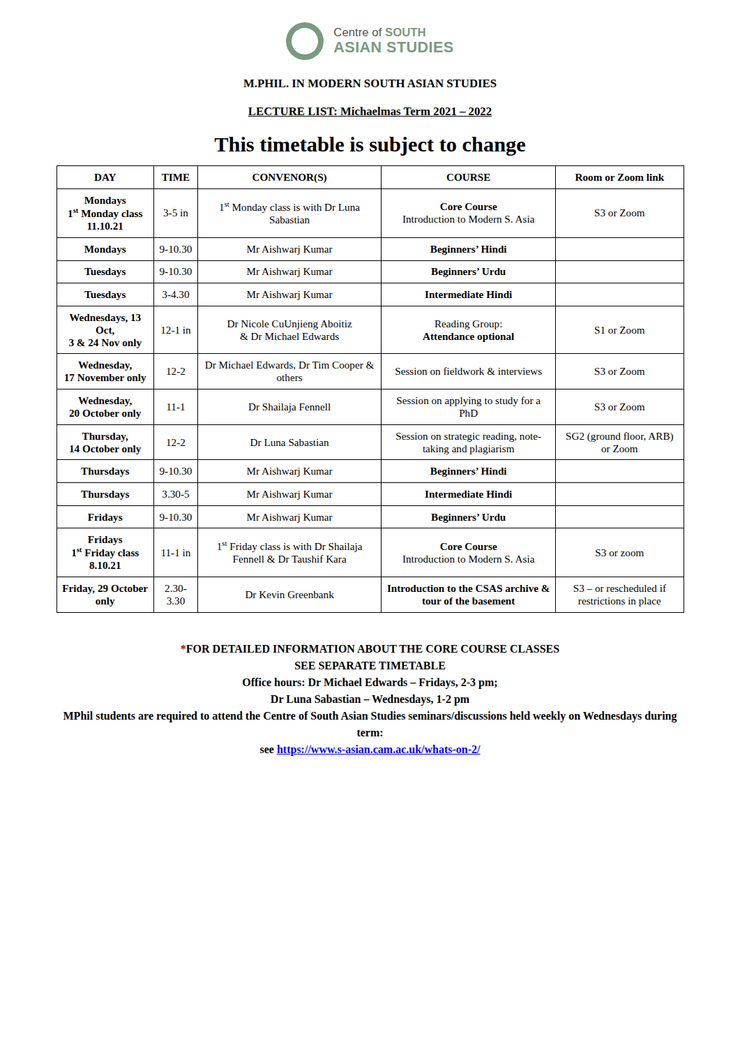Centre of SOUTH
ASIAN STUDIES
M.Phil. in Modern South Asian Studies
LECTURE LIST: Michaelmas Term 2021 – 2022
This timetable is subject to change
| DAY | TIME | CONVENOR(S) | COURSE | Room or Zoom link |
| --- | --- | --- | --- | --- |
| Mondays 1 st Monday class 11.10.21 | 3-5 in | 1 st Monday class is with Dr Luna Sabastian | Core Course Introduction to Modern S. Asia | S3 or Zoom |
| Mondays | 9-10.30 | Mr Aishwarj Kumar | Beginners’ Hindi | |
| Tuesdays | 9-10.30 | Mr Aishwarj Kumar | Beginners’ Urdu | |
| Tuesdays | 3-4.30 | Mr Aishwarj Kumar | Intermediate Hindi | |
| Wednesdays, 13 Oct, 3 & 24 Nov only | 12-1 in | Dr Nicole CuUnjieng Aboitiz & Dr Michael Edwards | Reading Group: Attendance optional | S1 or Zoom |
| Wednesday, 17 November only | 12-2 | Dr Michael Edwards, Dr Tim Cooper & others | Session on fieldwork & interviews | S3 or Zoom |
| Wednesday, 20 October only | 11-1 | Dr Shailaja Fennell | Session on applying to study for a PhD | S3 or Zoom |
| Thursday, 14 October only | 12-2 | Dr Luna Sabastian | Session on strategic reading, note-taking and plagiarism | SG2 (ground floor, ARB) or Zoom |
| Thursdays | 9-10.30 | Mr Aishwarj Kumar | Beginners’ Hindi | |
| Thursdays | 3.30-5 | Mr Aishwarj Kumar | Intermediate Hindi | |
| Fridays | 9-10.30 | Mr Aishwarj Kumar | Beginners’ Urdu | |
| Fridays 1 st Friday class 8.10.21 | 11-1 in | 1 st Friday class is with Dr Shailaja Fennell & Dr Taushif Kara | Core Course Introduction to Modern S. Asia | S3 or zoom |
| Friday, 29 October only | 2.30-3.30 | Dr Kevin Greenbank | Introduction to the CSAS archive & tour of the basement | S3 – or rescheduled if restrictions in place |
*FOR DETAILED INFORMATION ABOUT THE CORE COURSE CLASSES
SEE SEPARATE TIMETABLE
Office hours: Dr Michael Edwards – Fridays, 2-3 pm;
Dr Luna Sabastian – Wednesdays, 1-2 pm
MPhil students are required to attend the Centre of South Asian Studies seminars/discussions held weekly on Wednesdays during term:
see https://www.s-asian.cam.ac.uk/whats-on-2/